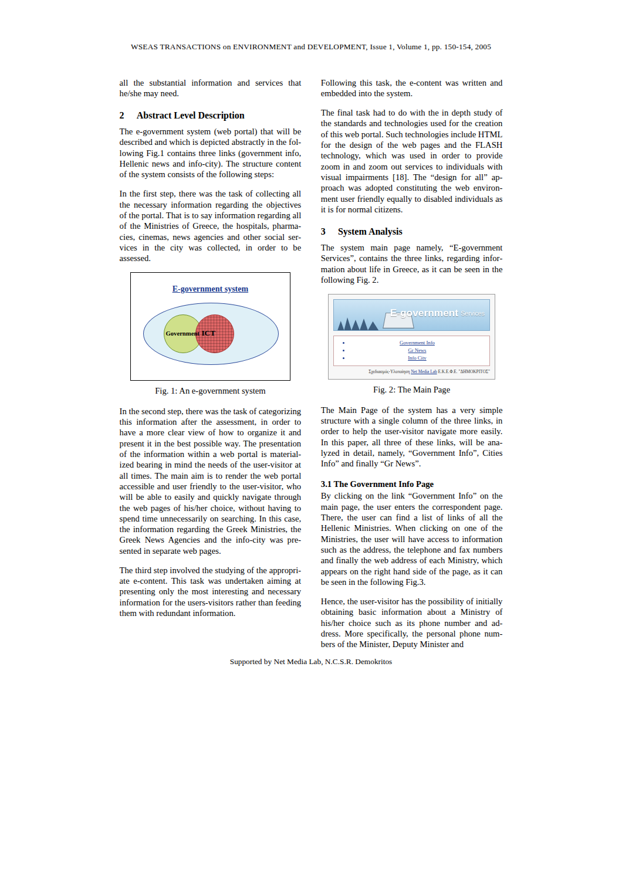WSEAS TRANSACTIONS on ENVIRONMENT and DEVELOPMENT, Issue 1, Volume 1, pp. 150-154, 2005
all the substantial information and services that he/she may need.
2 Abstract Level Description
The e-government system (web portal) that will be described and which is depicted abstractly in the following Fig.1 contains three links (government info, Hellenic news and info-city). The structure content of the system consists of the following steps:
In the first step, there was the task of collecting all the necessary information regarding the objectives of the portal. That is to say information regarding all of the Ministries of Greece, the hospitals, pharmacies, cinemas, news agencies and other social services in the city was collected, in order to be assessed.
E-government system
Government
ICT
Fig. 1: An e-government system
In the second step, there was the task of categorizing this information after the assessment, in order to have a more clear view of how to organize it and present it in the best possible way. The presentation of the information within a web portal is materialized bearing in mind the needs of the user-visitor at all times. The main aim is to render the web portal accessible and user friendly to the user-visitor, who will be able to easily and quickly navigate through the web pages of his/her choice, without having to spend time unnecessarily on searching. In this case, the information regarding the Greek Ministries, the Greek News Agencies and the info-city was presented in separate web pages.
The third step involved the studying of the appropriate e-content. This task was undertaken aiming at presenting only the most interesting and necessary information for the users-visitors rather than feeding them with redundant information.
Following this task, the e-content was written and embedded into the system.
The final task had to do with the in depth study of the standards and technologies used for the creation of this web portal. Such technologies include HTML for the design of the web pages and the FLASH technology, which was used in order to provide zoom in and zoom out services to individuals with visual impairments [18]. The “design for all” approach was adopted constituting the web environment user friendly equally to disabled individuals as it is for normal citizens.
3 System Analysis
The system main page namely, “E-government Services”, contains the three links, regarding information about life in Greece, as it can be seen in the following Fig. 2.
E-governmentServices
Government Info
Gr News
Info City
Σχεδιασμός-Υλοποίηση Net Media Lab Ε.Κ.Ε.Φ.Ε. "ΔΗΜΟΚΡΙΤΟΣ"
Fig. 2: The Main Page
The Main Page of the system has a very simple structure with a single column of the three links, in order to help the user-visitor navigate more easily. In this paper, all three of these links, will be analyzed in detail, namely, “Government Info”, Cities Info” and finally “Gr News”.
3.1 The Government Info Page
By clicking on the link “Government Info” on the main page, the user enters the correspondent page. There, the user can find a list of links of all the Hellenic Ministries. When clicking on one of the Ministries, the user will have access to information such as the address, the telephone and fax numbers and finally the web address of each Ministry, which appears on the right hand side of the page, as it can be seen in the following Fig.3.
Hence, the user-visitor has the possibility of initially obtaining basic information about a Ministry of his/her choice such as its phone number and address. More specifically, the personal phone numbers of the Minister, Deputy Minister and
Supported by Net Media Lab, N.C.S.R. Demokritos